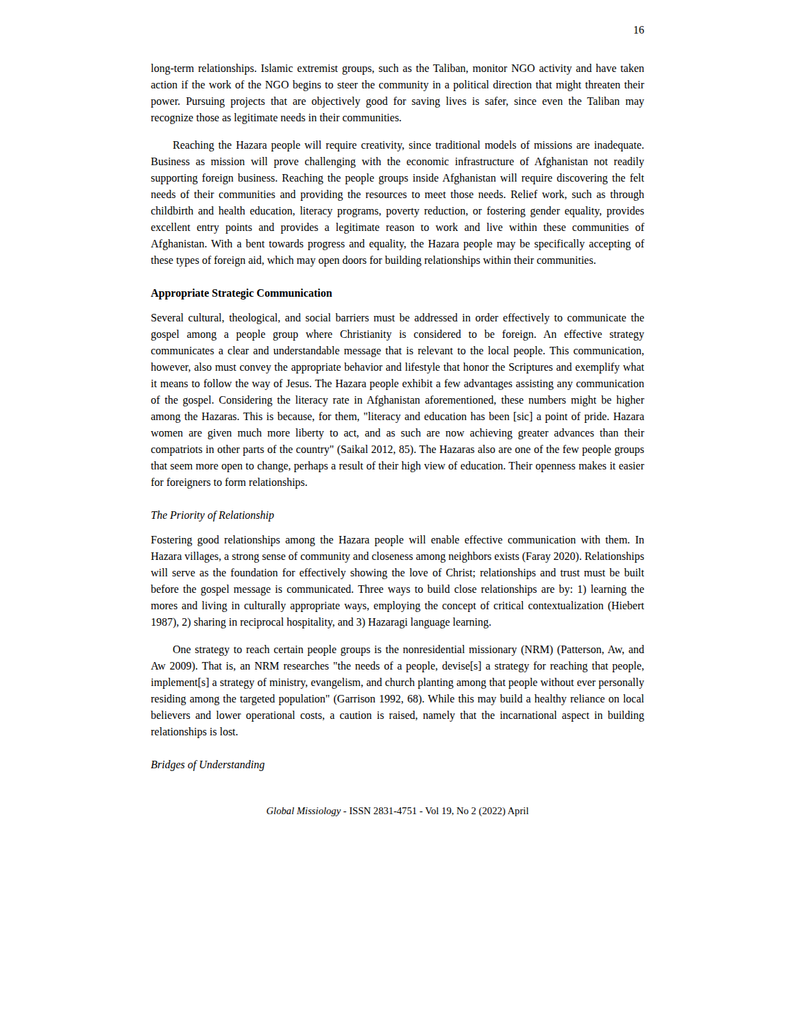16
long-term relationships. Islamic extremist groups, such as the Taliban, monitor NGO activity and have taken action if the work of the NGO begins to steer the community in a political direction that might threaten their power. Pursuing projects that are objectively good for saving lives is safer, since even the Taliban may recognize those as legitimate needs in their communities.
Reaching the Hazara people will require creativity, since traditional models of missions are inadequate. Business as mission will prove challenging with the economic infrastructure of Afghanistan not readily supporting foreign business. Reaching the people groups inside Afghanistan will require discovering the felt needs of their communities and providing the resources to meet those needs. Relief work, such as through childbirth and health education, literacy programs, poverty reduction, or fostering gender equality, provides excellent entry points and provides a legitimate reason to work and live within these communities of Afghanistan. With a bent towards progress and equality, the Hazara people may be specifically accepting of these types of foreign aid, which may open doors for building relationships within their communities.
Appropriate Strategic Communication
Several cultural, theological, and social barriers must be addressed in order effectively to communicate the gospel among a people group where Christianity is considered to be foreign. An effective strategy communicates a clear and understandable message that is relevant to the local people. This communication, however, also must convey the appropriate behavior and lifestyle that honor the Scriptures and exemplify what it means to follow the way of Jesus. The Hazara people exhibit a few advantages assisting any communication of the gospel. Considering the literacy rate in Afghanistan aforementioned, these numbers might be higher among the Hazaras. This is because, for them, "literacy and education has been [sic] a point of pride. Hazara women are given much more liberty to act, and as such are now achieving greater advances than their compatriots in other parts of the country" (Saikal 2012, 85). The Hazaras also are one of the few people groups that seem more open to change, perhaps a result of their high view of education. Their openness makes it easier for foreigners to form relationships.
The Priority of Relationship
Fostering good relationships among the Hazara people will enable effective communication with them. In Hazara villages, a strong sense of community and closeness among neighbors exists (Faray 2020). Relationships will serve as the foundation for effectively showing the love of Christ; relationships and trust must be built before the gospel message is communicated. Three ways to build close relationships are by: 1) learning the mores and living in culturally appropriate ways, employing the concept of critical contextualization (Hiebert 1987), 2) sharing in reciprocal hospitality, and 3) Hazaragi language learning.
One strategy to reach certain people groups is the nonresidential missionary (NRM) (Patterson, Aw, and Aw 2009). That is, an NRM researches "the needs of a people, devise[s] a strategy for reaching that people, implement[s] a strategy of ministry, evangelism, and church planting among that people without ever personally residing among the targeted population" (Garrison 1992, 68). While this may build a healthy reliance on local believers and lower operational costs, a caution is raised, namely that the incarnational aspect in building relationships is lost.
Bridges of Understanding
Global Missiology - ISSN 2831-4751 - Vol 19, No 2 (2022) April